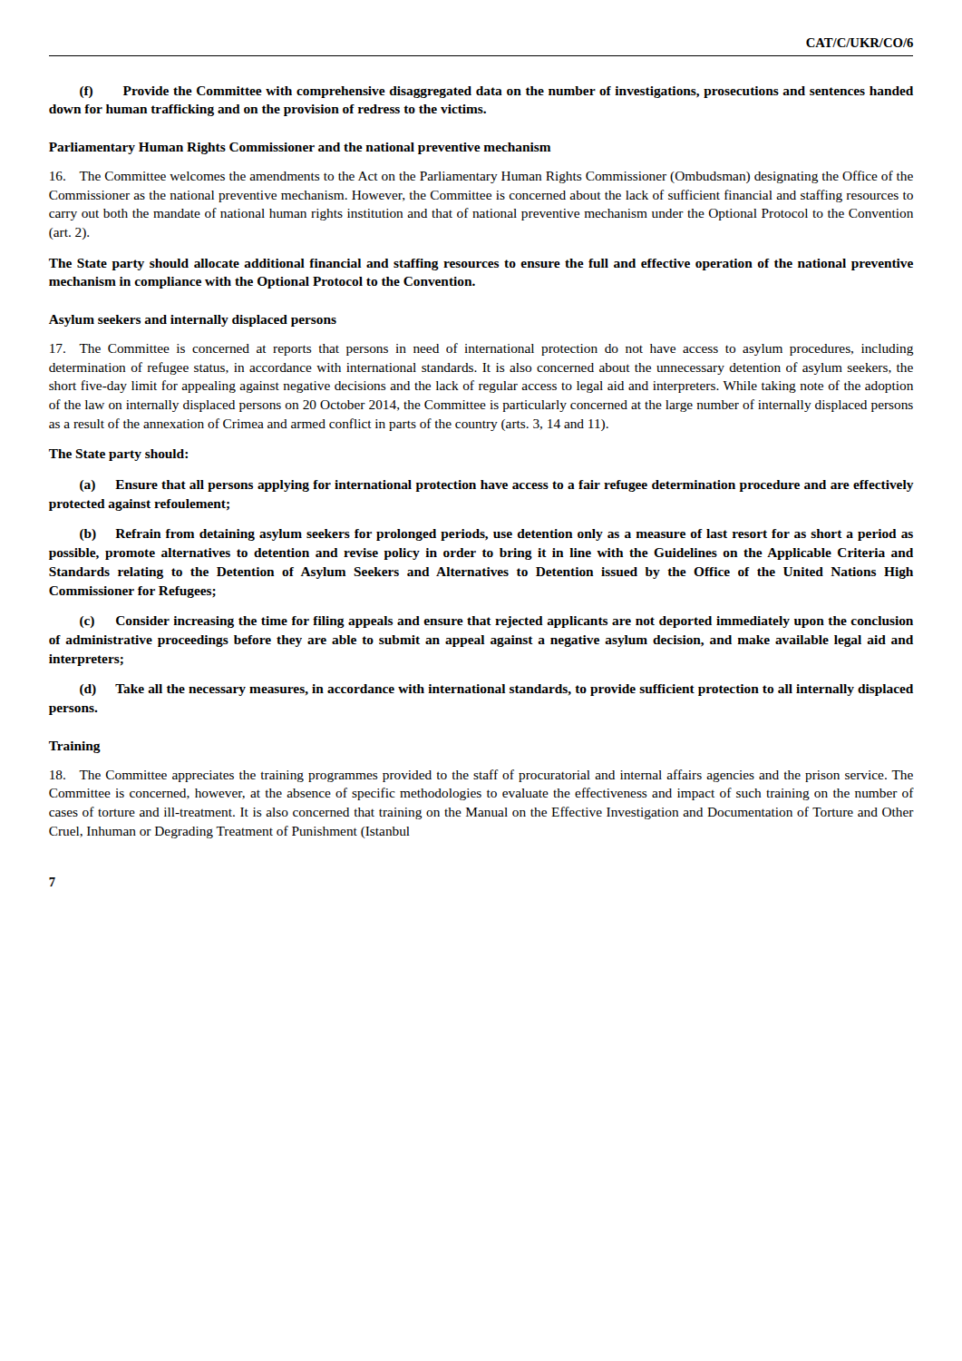CAT/C/UKR/CO/6
(f) Provide the Committee with comprehensive disaggregated data on the number of investigations, prosecutions and sentences handed down for human trafficking and on the provision of redress to the victims.
Parliamentary Human Rights Commissioner and the national preventive mechanism
16. The Committee welcomes the amendments to the Act on the Parliamentary Human Rights Commissioner (Ombudsman) designating the Office of the Commissioner as the national preventive mechanism. However, the Committee is concerned about the lack of sufficient financial and staffing resources to carry out both the mandate of national human rights institution and that of national preventive mechanism under the Optional Protocol to the Convention (art. 2).
The State party should allocate additional financial and staffing resources to ensure the full and effective operation of the national preventive mechanism in compliance with the Optional Protocol to the Convention.
Asylum seekers and internally displaced persons
17. The Committee is concerned at reports that persons in need of international protection do not have access to asylum procedures, including determination of refugee status, in accordance with international standards. It is also concerned about the unnecessary detention of asylum seekers, the short five-day limit for appealing against negative decisions and the lack of regular access to legal aid and interpreters. While taking note of the adoption of the law on internally displaced persons on 20 October 2014, the Committee is particularly concerned at the large number of internally displaced persons as a result of the annexation of Crimea and armed conflict in parts of the country (arts. 3, 14 and 11).
The State party should:
(a) Ensure that all persons applying for international protection have access to a fair refugee determination procedure and are effectively protected against refoulement;
(b) Refrain from detaining asylum seekers for prolonged periods, use detention only as a measure of last resort for as short a period as possible, promote alternatives to detention and revise policy in order to bring it in line with the Guidelines on the Applicable Criteria and Standards relating to the Detention of Asylum Seekers and Alternatives to Detention issued by the Office of the United Nations High Commissioner for Refugees;
(c) Consider increasing the time for filing appeals and ensure that rejected applicants are not deported immediately upon the conclusion of administrative proceedings before they are able to submit an appeal against a negative asylum decision, and make available legal aid and interpreters;
(d) Take all the necessary measures, in accordance with international standards, to provide sufficient protection to all internally displaced persons.
Training
18. The Committee appreciates the training programmes provided to the staff of procuratorial and internal affairs agencies and the prison service. The Committee is concerned, however, at the absence of specific methodologies to evaluate the effectiveness and impact of such training on the number of cases of torture and ill-treatment. It is also concerned that training on the Manual on the Effective Investigation and Documentation of Torture and Other Cruel, Inhuman or Degrading Treatment of Punishment (Istanbul
7